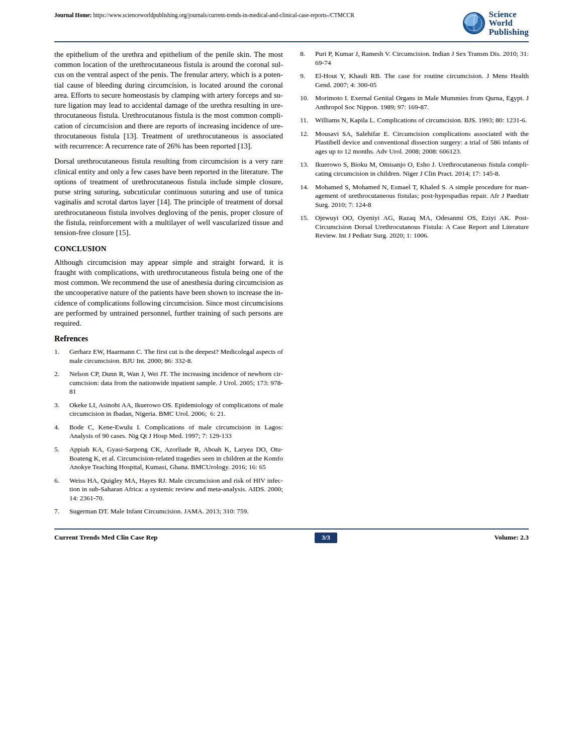Journal Home: https://www.scienceworldpublishing.org/journals/current-trends-in-medical-and-clinical-case-reports-/CTMCCR
Science World Publishing
the epithelium of the urethra and epithelium of the penile skin. The most common location of the urethrocutaneous fistula is around the coronal sulcus on the ventral aspect of the penis. The frenular artery, which is a potential cause of bleeding during circumcision, is located around the coronal area. Efforts to secure homeostasis by clamping with artery forceps and suture ligation may lead to accidental damage of the urethra resulting in urethrocutaneous fistula. Urethrocutanous fistula is the most common complication of circumcision and there are reports of increasing incidence of urethrocutaneous fistula [13]. Treatment of urethrocutaneous is associated with recurrence: A recurrence rate of 26% has been reported [13].
Dorsal urethrocutaneous fistula resulting from circumcision is a very rare clinical entity and only a few cases have been reported in the literature. The options of treatment of urethrocutaneous fistula include simple closure, purse string suturing, subcuticular continuous suturing and use of tunica vaginalis and scrotal dartos layer [14]. The principle of treatment of dorsal urethrocutaneous fistula involves degloving of the penis, proper closure of the fistula, reinforcement with a multilayer of well vascularized tissue and tension-free closure [15].
CONCLUSION
Although circumcision may appear simple and straight forward, it is fraught with complications, with urethrocutaneous fistula being one of the most common. We recommend the use of anesthesia during circumcision as the uncooperative nature of the patients have been shown to increase the incidence of complications following circumcision. Since most circumcisions are performed by untrained personnel, further training of such persons are required.
Refrences
Gerharz EW, Haarmann C. The first cut is the deepest? Medicolegal aspects of male circumcision. BJU Int. 2000; 86: 332-8.
Nelson CP, Dunn R, Wan J, Wei JT. The increasing incidence of newborn circumcision: data from the nationwide inpatient sample. J Urol. 2005; 173: 978-81
Okeke LI, Asinobi AA, Ikuerowo OS. Epidemiology of complications of male circumcision in Ibadan, Nigeria. BMC Urol. 2006; 6: 21.
Bode C, Kene-Ewulu I. Complications of male circumcision in Lagos: Analysis of 90 cases. Nig Qt J Hosp Med. 1997; 7: 129-133
Appiah KA, Gyasi-Sarpong CK, Azorliade R, Aboah K, Laryea DO, Otu-Boateng K, et al. Circumcision-related tragedies seen in children at the Komfo Anokye Teaching Hospital, Kumasi, Ghana. BMCUrology. 2016; 16: 65
Weiss HA, Quigley MA, Hayes RJ. Male circumcision and risk of HIV infection in sub-Saharan Africa: a systemic review and meta-analysis. AIDS. 2000; 14: 2361-70.
Sugerman DT. Male Infant Circumcision. JAMA. 2013; 310: 759.
Puri P, Kumar J, Ramesh V. Circumcision. Indian J Sex Transm Dis. 2010; 31: 69-74
El-Hout Y, Khauli RB. The case for routine circumcision. J Mens Health Gend. 2007; 4: 300-05
Morimoto I. Exernal Genital Organs in Male Mummies from Qurna, Egypt. J Anthropol Soc Nippon. 1989; 97: 169-87.
Williams N, Kapila L. Complications of circumcision. BJS. 1993; 80: 1231-6.
Mousavi SA, Salehifar E. Circumcision complications associated with the Plastibell device and conventional dissection surgery: a trial of 586 infants of ages up to 12 months. Adv Urol. 2008; 2008: 606123.
Ikuerowo S, Bioku M, Omisanjo O, Esho J. Urethrocutaneous fistula complicating circumcision in children. Niger J Clin Pract. 2014; 17: 145-8.
Mohamed S, Mohamed N, Esmael T, Khaled S. A simple procedure for management of urethrocutaneous fistulas; post-hypospadias repair. Afr J Paediatr Surg. 2010; 7: 124-8
Ojewuyi OO, Oyeniyi AG, Razaq MA, Odesanmi OS, Eziyi AK. Post-Circumcision Dorsal Urethrocutanous Fistula: A Case Report and Literature Review. Int J Pediatr Surg. 2020; 1: 1006.
Current Trends Med Clin Case Rep
3/3
Volume: 2.3